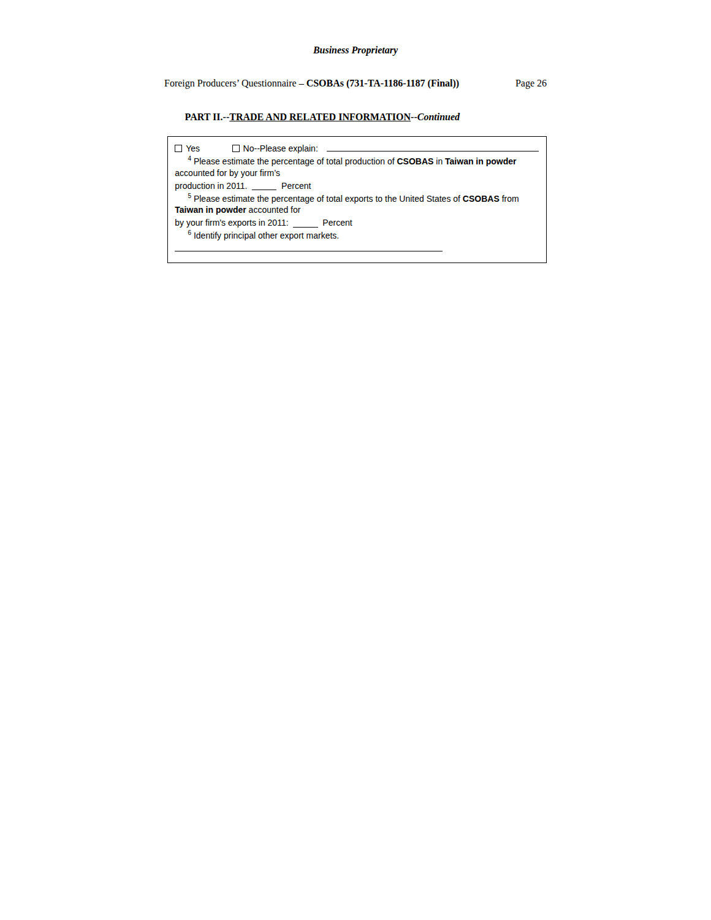Business Proprietary
Foreign Producers’ Questionnaire – CSOBAs (731-TA-1186-1187 (Final)) Page 26
PART II.--TRADE AND RELATED INFORMATION--Continued
Yes No--Please explain:
4 Please estimate the percentage of total production of CSOBAS in Taiwan in powder accounted for by your firm’s
production in 2011. Percent
5 Please estimate the percentage of total exports to the United States of CSOBAS from Taiwan in powder accounted for
by your firm's exports in 2011: Percent
6 Identify principal other export markets.